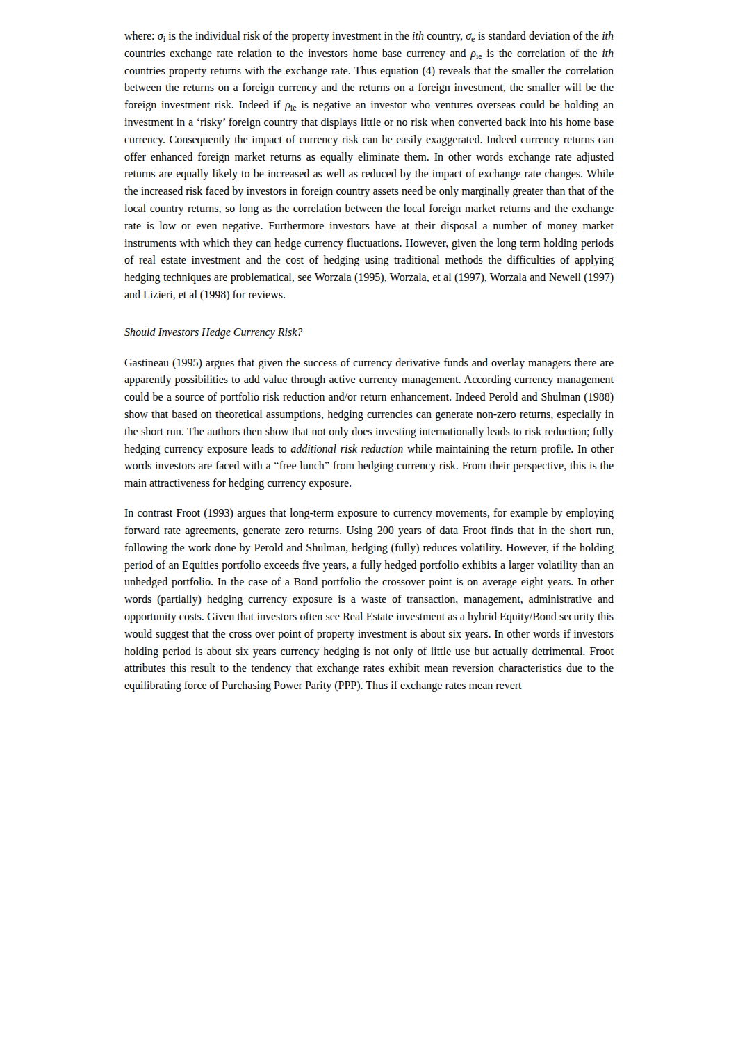where: σi is the individual risk of the property investment in the ith country, σe is standard deviation of the ith countries exchange rate relation to the investors home base currency and ρie is the correlation of the ith countries property returns with the exchange rate. Thus equation (4) reveals that the smaller the correlation between the returns on a foreign currency and the returns on a foreign investment, the smaller will be the foreign investment risk. Indeed if ρie is negative an investor who ventures overseas could be holding an investment in a ‘risky’ foreign country that displays little or no risk when converted back into his home base currency. Consequently the impact of currency risk can be easily exaggerated. Indeed currency returns can offer enhanced foreign market returns as equally eliminate them. In other words exchange rate adjusted returns are equally likely to be increased as well as reduced by the impact of exchange rate changes. While the increased risk faced by investors in foreign country assets need be only marginally greater than that of the local country returns, so long as the correlation between the local foreign market returns and the exchange rate is low or even negative. Furthermore investors have at their disposal a number of money market instruments with which they can hedge currency fluctuations. However, given the long term holding periods of real estate investment and the cost of hedging using traditional methods the difficulties of applying hedging techniques are problematical, see Worzala (1995), Worzala, et al (1997), Worzala and Newell (1997) and Lizieri, et al (1998) for reviews.
Should Investors Hedge Currency Risk?
Gastineau (1995) argues that given the success of currency derivative funds and overlay managers there are apparently possibilities to add value through active currency management. According currency management could be a source of portfolio risk reduction and/or return enhancement. Indeed Perold and Shulman (1988) show that based on theoretical assumptions, hedging currencies can generate non-zero returns, especially in the short run. The authors then show that not only does investing internationally leads to risk reduction; fully hedging currency exposure leads to additional risk reduction while maintaining the return profile. In other words investors are faced with a “free lunch” from hedging currency risk. From their perspective, this is the main attractiveness for hedging currency exposure.
In contrast Froot (1993) argues that long-term exposure to currency movements, for example by employing forward rate agreements, generate zero returns. Using 200 years of data Froot finds that in the short run, following the work done by Perold and Shulman, hedging (fully) reduces volatility. However, if the holding period of an Equities portfolio exceeds five years, a fully hedged portfolio exhibits a larger volatility than an unhedged portfolio. In the case of a Bond portfolio the crossover point is on average eight years. In other words (partially) hedging currency exposure is a waste of transaction, management, administrative and opportunity costs. Given that investors often see Real Estate investment as a hybrid Equity/Bond security this would suggest that the cross over point of property investment is about six years. In other words if investors holding period is about six years currency hedging is not only of little use but actually detrimental. Froot attributes this result to the tendency that exchange rates exhibit mean reversion characteristics due to the equilibrating force of Purchasing Power Parity (PPP). Thus if exchange rates mean revert